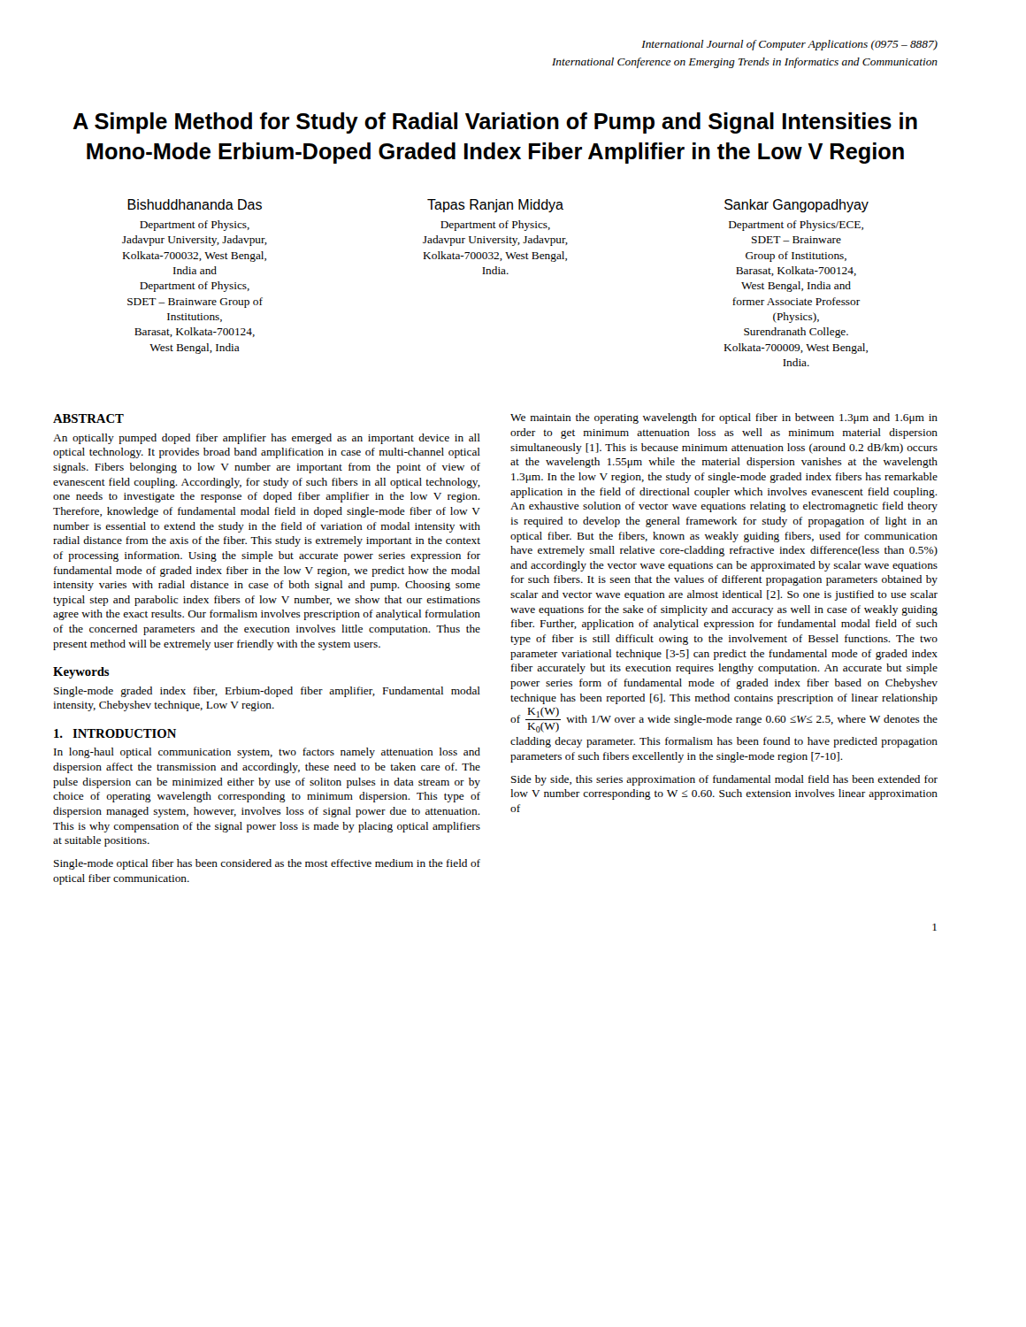International Journal of Computer Applications (0975 – 8887)
International Conference on Emerging Trends in Informatics and Communication
A Simple Method for Study of Radial Variation of Pump and Signal Intensities in Mono-Mode Erbium-Doped Graded Index Fiber Amplifier in the Low V Region
Bishuddhananda Das
Department of Physics,
Jadavpur University, Jadavpur,
Kolkata-700032, West Bengal,
India and
Department of Physics,
SDET – Brainware Group of
Institutions,
Barasat, Kolkata-700124,
West Bengal, India
Tapas Ranjan Middya
Department of Physics,
Jadavpur University, Jadavpur,
Kolkata-700032, West Bengal,
India.
Sankar Gangopadhyay
Department of Physics/ECE,
SDET – Brainware
Group of Institutions,
Barasat, Kolkata-700124,
West Bengal, India and
former Associate Professor
(Physics),
Surendranath College.
Kolkata-700009, West Bengal,
India.
ABSTRACT
An optically pumped doped fiber amplifier has emerged as an important device in all optical technology. It provides broad band amplification in case of multi-channel optical signals. Fibers belonging to low V number are important from the point of view of evanescent field coupling. Accordingly, for study of such fibers in all optical technology, one needs to investigate the response of doped fiber amplifier in the low V region. Therefore, knowledge of fundamental modal field in doped single-mode fiber of low V number is essential to extend the study in the field of variation of modal intensity with radial distance from the axis of the fiber. This study is extremely important in the context of processing information. Using the simple but accurate power series expression for fundamental mode of graded index fiber in the low V region, we predict how the modal intensity varies with radial distance in case of both signal and pump. Choosing some typical step and parabolic index fibers of low V number, we show that our estimations agree with the exact results. Our formalism involves prescription of analytical formulation of the concerned parameters and the execution involves little computation. Thus the present method will be extremely user friendly with the system users.
Keywords
Single-mode graded index fiber, Erbium-doped fiber amplifier, Fundamental modal intensity, Chebyshev technique, Low V region.
1. INTRODUCTION
In long-haul optical communication system, two factors namely attenuation loss and dispersion affect the transmission and accordingly, these need to be taken care of. The pulse dispersion can be minimized either by use of soliton pulses in data stream or by choice of operating wavelength corresponding to minimum dispersion. This type of dispersion managed system, however, involves loss of signal power due to attenuation. This is why compensation of the signal power loss is made by placing optical amplifiers at suitable positions.
Single-mode optical fiber has been considered as the most effective medium in the field of optical fiber communication.
We maintain the operating wavelength for optical fiber in between 1.3μm and 1.6μm in order to get minimum attenuation loss as well as minimum material dispersion simultaneously [1]. This is because minimum attenuation loss (around 0.2 dB/km) occurs at the wavelength 1.55μm while the material dispersion vanishes at the wavelength 1.3μm. In the low V region, the study of single-mode graded index fibers has remarkable application in the field of directional coupler which involves evanescent field coupling. An exhaustive solution of vector wave equations relating to electromagnetic field theory is required to develop the general framework for study of propagation of light in an optical fiber. But the fibers, known as weakly guiding fibers, used for communication have extremely small relative core-cladding refractive index difference(less than 0.5%) and accordingly the vector wave equations can be approximated by scalar wave equations for such fibers. It is seen that the values of different propagation parameters obtained by scalar and vector wave equation are almost identical [2]. So one is justified to use scalar wave equations for the sake of simplicity and accuracy as well in case of weakly guiding fiber. Further, application of analytical expression for fundamental modal field of such type of fiber is still difficult owing to the involvement of Bessel functions. The two parameter variational technique [3-5] can predict the fundamental mode of graded index fiber accurately but its execution requires lengthy computation. An accurate but simple power series form of fundamental mode of graded index fiber based on Chebyshev technique has been reported [6]. This method contains prescription of linear relationship of K1(W) K0(W) with 1/W over a wide single-mode range 0.60 ≤W≤ 2.5, where W denotes the cladding decay parameter. This formalism has been found to have predicted propagation parameters of such fibers excellently in the single-mode region [7-10].
Side by side, this series approximation of fundamental modal field has been extended for low V number corresponding to W ≤ 0.60. Such extension involves linear approximation of
1